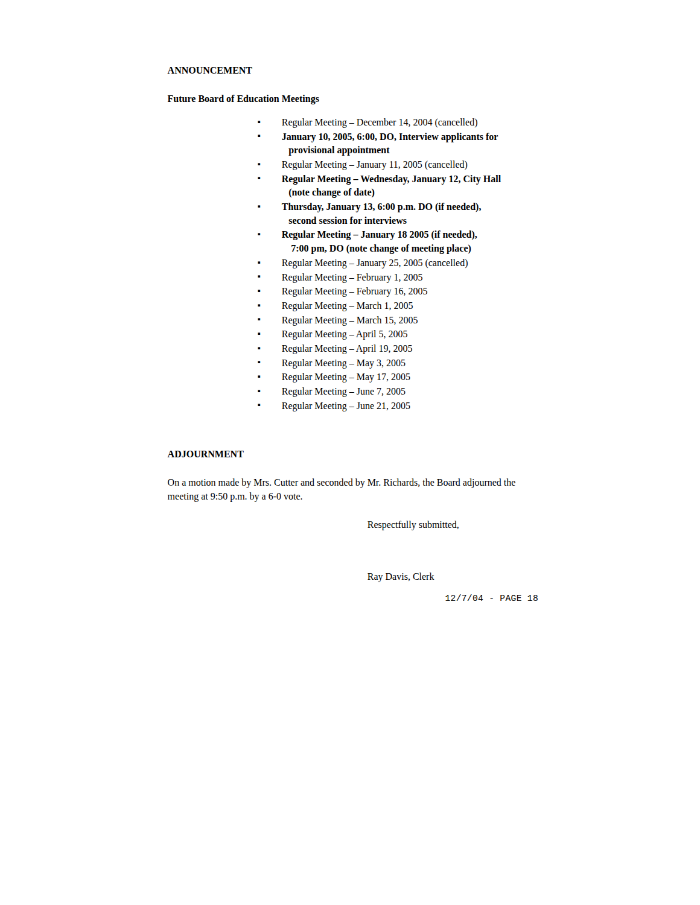ANNOUNCEMENT
Future Board of Education Meetings
Regular Meeting – December 14, 2004 (cancelled)
January 10, 2005, 6:00, DO, Interview applicants forprovisional appointment
Regular Meeting – January 11, 2005 (cancelled)
Regular Meeting – Wednesday, January 12, City Hall(note change of date)
Thursday, January 13, 6:00 p.m. DO (if needed),second session for interviews
Regular Meeting – January 18 2005 (if needed), 7:00 pm, DO (note change of meeting place)
Regular Meeting – January 25, 2005 (cancelled)
Regular Meeting – February 1, 2005
Regular Meeting – February 16, 2005
Regular Meeting – March 1, 2005
Regular Meeting – March 15, 2005
Regular Meeting – April 5, 2005
Regular Meeting – April 19, 2005
Regular Meeting – May 3, 2005
Regular Meeting – May 17, 2005
Regular Meeting – June 7, 2005
Regular Meeting – June 21, 2005
ADJOURNMENT
On a motion made by Mrs. Cutter and seconded by Mr. Richards, the Board adjourned the meeting at 9:50 p.m. by a 6-0 vote.
Respectfully submitted,
Ray Davis, Clerk
12/7/04 - PAGE 18